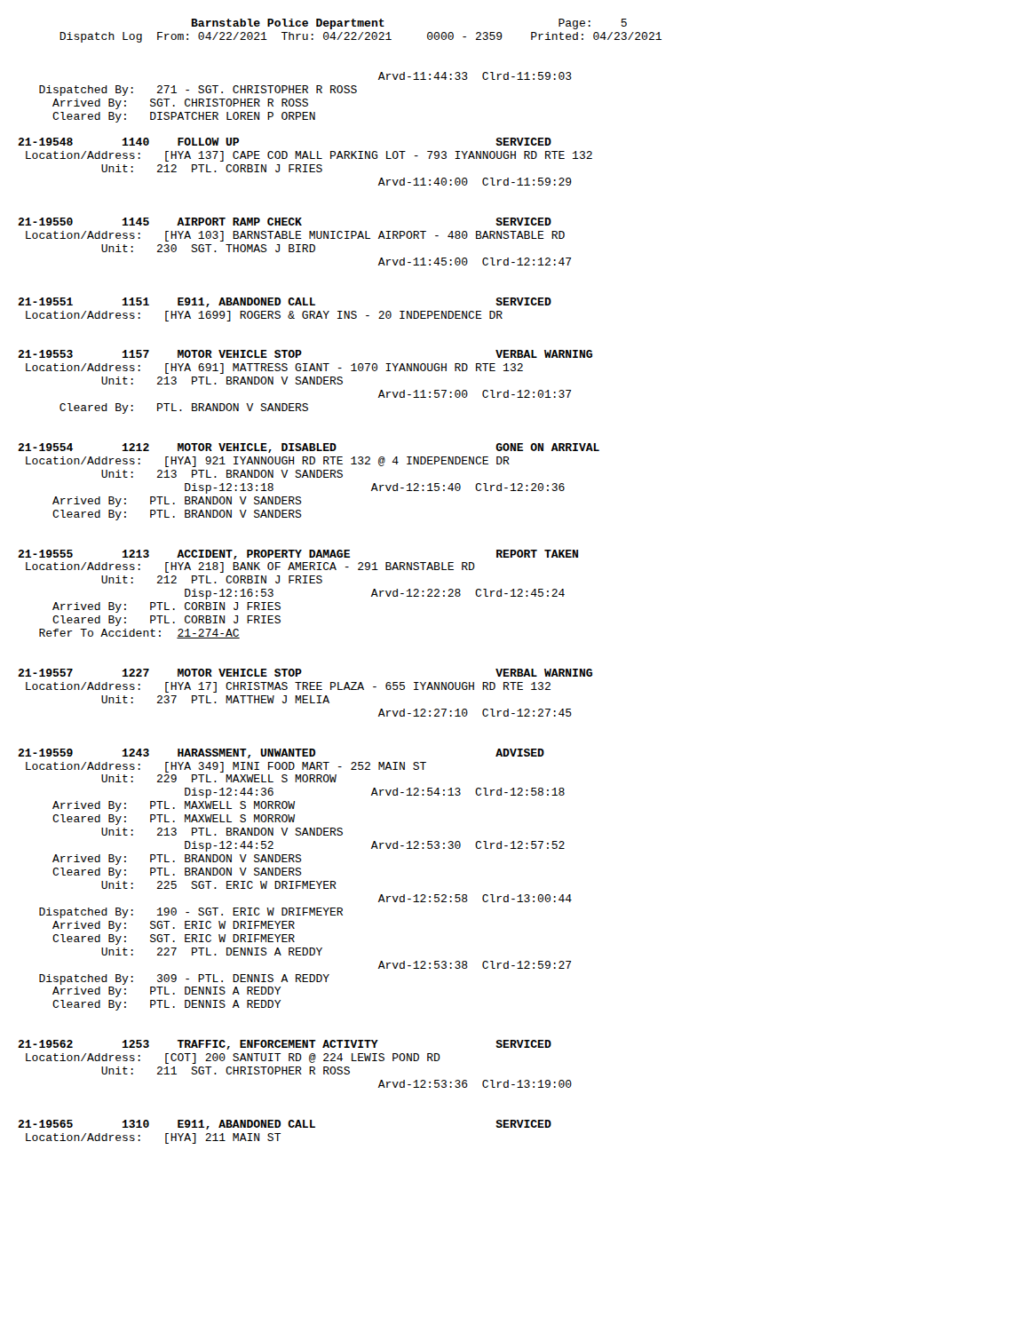Barnstable Police Department                         Page:    5
      Dispatch Log  From: 04/22/2021  Thru: 04/22/2021     0000 - 2359    Printed: 04/23/2021


                                                    Arvd-11:44:33  Clrd-11:59:03
   Dispatched By:   271 - SGT. CHRISTOPHER R ROSS
     Arrived By:   SGT. CHRISTOPHER R ROSS
     Cleared By:   DISPATCHER LOREN P ORPEN

21-19548       1140    FOLLOW UP                                     SERVICED
 Location/Address:   [HYA 137] CAPE COD MALL PARKING LOT - 793 IYANNOUGH RD RTE 132
            Unit:   212  PTL. CORBIN J FRIES
                                                    Arvd-11:40:00  Clrd-11:59:29


21-19550       1145    AIRPORT RAMP CHECK                            SERVICED
 Location/Address:   [HYA 103] BARNSTABLE MUNICIPAL AIRPORT - 480 BARNSTABLE RD
            Unit:   230  SGT. THOMAS J BIRD
                                                    Arvd-11:45:00  Clrd-12:12:47


21-19551       1151    E911, ABANDONED CALL                          SERVICED
 Location/Address:   [HYA 1699] ROGERS & GRAY INS - 20 INDEPENDENCE DR


21-19553       1157    MOTOR VEHICLE STOP                            VERBAL WARNING
 Location/Address:   [HYA 691] MATTRESS GIANT - 1070 IYANNOUGH RD RTE 132
            Unit:   213  PTL. BRANDON V SANDERS
                                                    Arvd-11:57:00  Clrd-12:01:37
      Cleared By:   PTL. BRANDON V SANDERS


21-19554       1212    MOTOR VEHICLE, DISABLED                       GONE ON ARRIVAL
 Location/Address:   [HYA] 921 IYANNOUGH RD RTE 132 @ 4 INDEPENDENCE DR
            Unit:   213  PTL. BRANDON V SANDERS
                        Disp-12:13:18              Arvd-12:15:40  Clrd-12:20:36
     Arrived By:   PTL. BRANDON V SANDERS
     Cleared By:   PTL. BRANDON V SANDERS


21-19555       1213    ACCIDENT, PROPERTY DAMAGE                     REPORT TAKEN
 Location/Address:   [HYA 218] BANK OF AMERICA - 291 BARNSTABLE RD
            Unit:   212  PTL. CORBIN J FRIES
                        Disp-12:16:53              Arvd-12:22:28  Clrd-12:45:24
     Arrived By:   PTL. CORBIN J FRIES
     Cleared By:   PTL. CORBIN J FRIES
   Refer To Accident:  21-274-AC


21-19557       1227    MOTOR VEHICLE STOP                            VERBAL WARNING
 Location/Address:   [HYA 17] CHRISTMAS TREE PLAZA - 655 IYANNOUGH RD RTE 132
            Unit:   237  PTL. MATTHEW J MELIA
                                                    Arvd-12:27:10  Clrd-12:27:45


21-19559       1243    HARASSMENT, UNWANTED                          ADVISED
 Location/Address:   [HYA 349] MINI FOOD MART - 252 MAIN ST
            Unit:   229  PTL. MAXWELL S MORROW
                        Disp-12:44:36              Arvd-12:54:13  Clrd-12:58:18
     Arrived By:   PTL. MAXWELL S MORROW
     Cleared By:   PTL. MAXWELL S MORROW
            Unit:   213  PTL. BRANDON V SANDERS
                        Disp-12:44:52              Arvd-12:53:30  Clrd-12:57:52
     Arrived By:   PTL. BRANDON V SANDERS
     Cleared By:   PTL. BRANDON V SANDERS
            Unit:   225  SGT. ERIC W DRIFMEYER
                                                    Arvd-12:52:58  Clrd-13:00:44
   Dispatched By:   190 - SGT. ERIC W DRIFMEYER
     Arrived By:   SGT. ERIC W DRIFMEYER
     Cleared By:   SGT. ERIC W DRIFMEYER
            Unit:   227  PTL. DENNIS A REDDY
                                                    Arvd-12:53:38  Clrd-12:59:27
   Dispatched By:   309 - PTL. DENNIS A REDDY
     Arrived By:   PTL. DENNIS A REDDY
     Cleared By:   PTL. DENNIS A REDDY


21-19562       1253    TRAFFIC, ENFORCEMENT ACTIVITY                 SERVICED
 Location/Address:   [COT] 200 SANTUIT RD @ 224 LEWIS POND RD
            Unit:   211  SGT. CHRISTOPHER R ROSS
                                                    Arvd-12:53:36  Clrd-13:19:00


21-19565       1310    E911, ABANDONED CALL                          SERVICED
 Location/Address:   [HYA] 211 MAIN ST